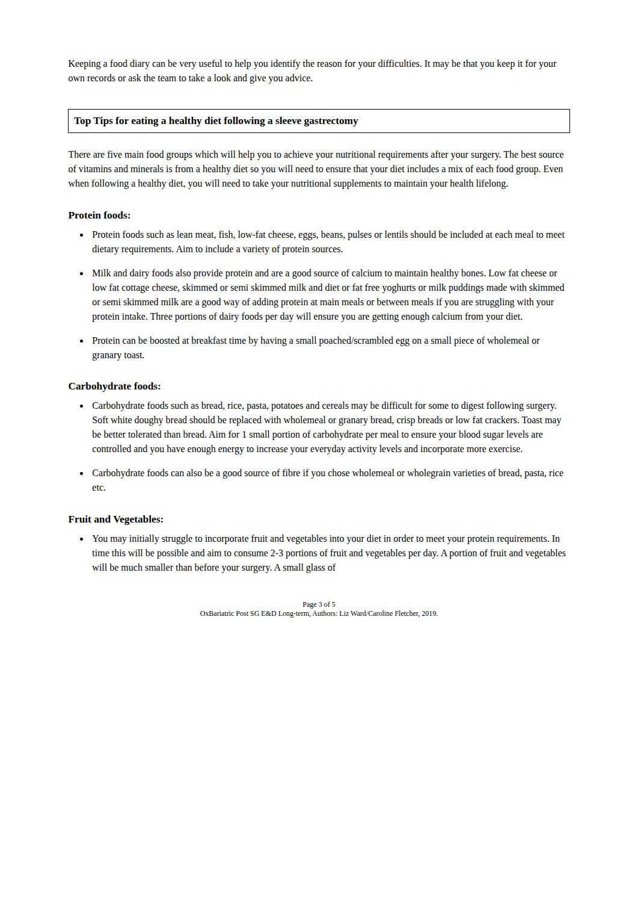Keeping a food diary can be very useful to help you identify the reason for your difficulties. It may be that you keep it for your own records or ask the team to take a look and give you advice.
Top Tips for eating a healthy diet following a sleeve gastrectomy
There are five main food groups which will help you to achieve your nutritional requirements after your surgery. The best source of vitamins and minerals is from a healthy diet so you will need to ensure that your diet includes a mix of each food group. Even when following a healthy diet, you will need to take your nutritional supplements to maintain your health lifelong.
Protein foods:
Protein foods such as lean meat, fish, low-fat cheese, eggs, beans, pulses or lentils should be included at each meal to meet dietary requirements. Aim to include a variety of protein sources.
Milk and dairy foods also provide protein and are a good source of calcium to maintain healthy bones. Low fat cheese or low fat cottage cheese, skimmed or semi skimmed milk and diet or fat free yoghurts or milk puddings made with skimmed or semi skimmed milk are a good way of adding protein at main meals or between meals if you are struggling with your protein intake. Three portions of dairy foods per day will ensure you are getting enough calcium from your diet.
Protein can be boosted at breakfast time by having a small poached/scrambled egg on a small piece of wholemeal or granary toast.
Carbohydrate foods:
Carbohydrate foods such as bread, rice, pasta, potatoes and cereals may be difficult for some to digest following surgery. Soft white doughy bread should be replaced with wholemeal or granary bread, crisp breads or low fat crackers. Toast may be better tolerated than bread. Aim for 1 small portion of carbohydrate per meal to ensure your blood sugar levels are controlled and you have enough energy to increase your everyday activity levels and incorporate more exercise.
Carbohydrate foods can also be a good source of fibre if you chose wholemeal or wholegrain varieties of bread, pasta, rice etc.
Fruit and Vegetables:
You may initially struggle to incorporate fruit and vegetables into your diet in order to meet your protein requirements. In time this will be possible and aim to consume 2-3 portions of fruit and vegetables per day. A portion of fruit and vegetables will be much smaller than before your surgery. A small glass of
Page 3 of 5
OxBariatric Post SG E&D Long-term, Authors: Liz Ward/Caroline Fletcher, 2019.